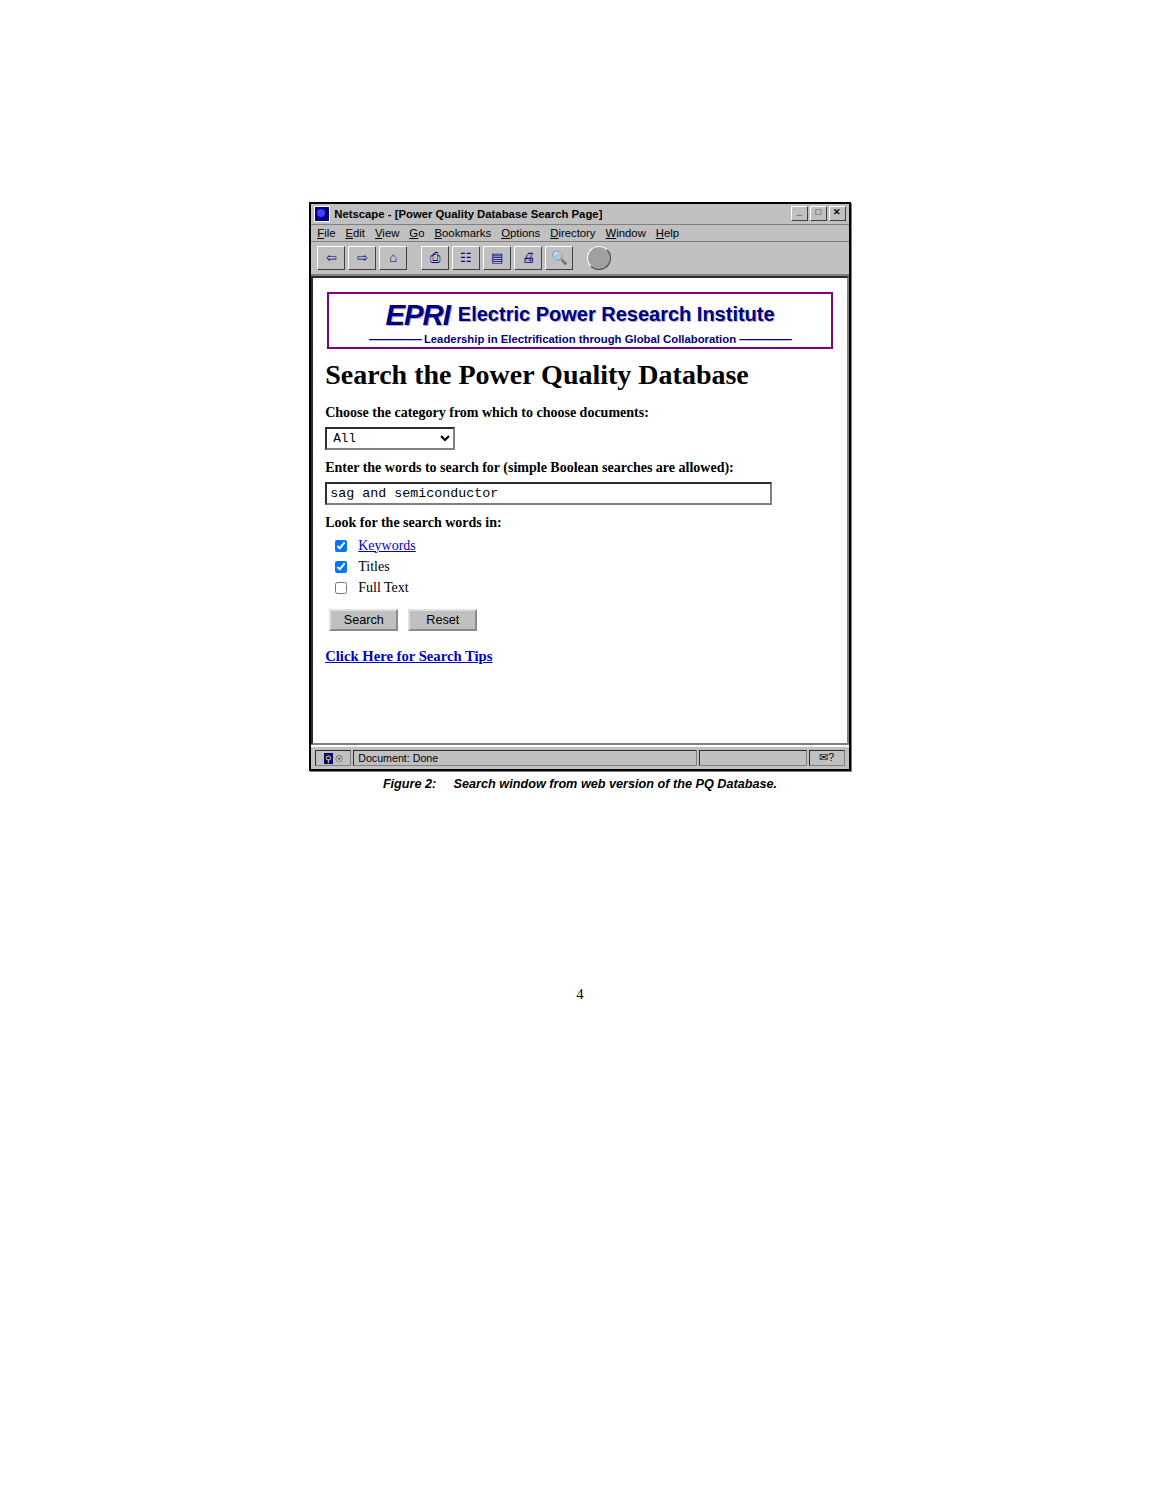Netscape - [Power Quality Database Search Page]
_
□
✕
File Edit View Go Bookmarks Options Directory Window Help
⇦
⇨
⌂
⎙
☷
▤
🖨
🔍
EPRI Electric Power Research Institute
————— Leadership in Electrification through Global Collaboration —————
Search the Power Quality Database
Choose the category from which to choose documents:
All
Enter the words to search for (simple Boolean searches are allowed):
Look for the search words in:
Keywords
Titles
Full Text
Search Reset
Click Here for Search Tips
⚲☉
Document: Done
✉?
Figure 2: Search window from web version of the PQ Database.
4